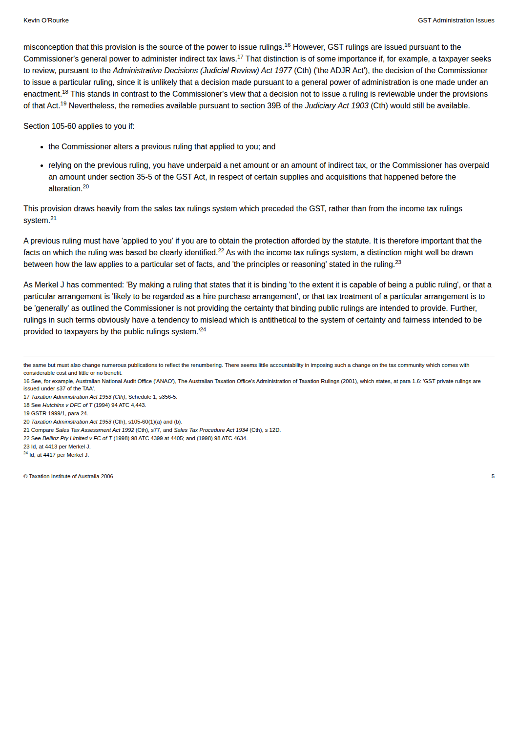Kevin O'Rourke GST Administration Issues
misconception that this provision is the source of the power to issue rulings.16 However, GST rulings are issued pursuant to the Commissioner's general power to administer indirect tax laws.17 That distinction is of some importance if, for example, a taxpayer seeks to review, pursuant to the Administrative Decisions (Judicial Review) Act 1977 (Cth) ('the ADJR Act'), the decision of the Commissioner to issue a particular ruling, since it is unlikely that a decision made pursuant to a general power of administration is one made under an enactment.18 This stands in contrast to the Commissioner's view that a decision not to issue a ruling is reviewable under the provisions of that Act.19 Nevertheless, the remedies available pursuant to section 39B of the Judiciary Act 1903 (Cth) would still be available.
Section 105-60 applies to you if:
the Commissioner alters a previous ruling that applied to you; and
relying on the previous ruling, you have underpaid a net amount or an amount of indirect tax, or the Commissioner has overpaid an amount under section 35-5 of the GST Act, in respect of certain supplies and acquisitions that happened before the alteration.20
This provision draws heavily from the sales tax rulings system which preceded the GST, rather than from the income tax rulings system.21
A previous ruling must have 'applied to you' if you are to obtain the protection afforded by the statute. It is therefore important that the facts on which the ruling was based be clearly identified.22 As with the income tax rulings system, a distinction might well be drawn between how the law applies to a particular set of facts, and 'the principles or reasoning' stated in the ruling.23
As Merkel J has commented: 'By making a ruling that states that it is binding 'to the extent it is capable of being a public ruling', or that a particular arrangement is 'likely to be regarded as a hire purchase arrangement', or that tax treatment of a particular arrangement is to be 'generally' as outlined the Commissioner is not providing the certainty that binding public rulings are intended to provide. Further, rulings in such terms obviously have a tendency to mislead which is antithetical to the system of certainty and fairness intended to be provided to taxpayers by the public rulings system.'24
the same but must also change numerous publications to reflect the renumbering. There seems little accountability in imposing such a change on the tax community which comes with considerable cost and little or no benefit.
16 See, for example, Australian National Audit Office ('ANAO'), The Australian Taxation Office's Administration of Taxation Rulings (2001), which states, at para 1.6: 'GST private rulings are issued under s37 of the TAA'.
17 Taxation Administration Act 1953 (Cth), Schedule 1, s356-5.
18 See Hutchins v DFC of T (1994) 94 ATC 4,443.
19 GSTR 1999/1, para 24.
20 Taxation Administration Act 1953 (Cth), s105-60(1)(a) and (b).
21 Compare Sales Tax Assessment Act 1992 (Cth), s77, and Sales Tax Procedure Act 1934 (Cth), s 12D.
22 See Bellinz Pty Limited v FC of T (1998) 98 ATC 4399 at 4405; and (1998) 98 ATC 4634.
23 Id, at 4413 per Merkel J.
24 Id, at 4417 per Merkel J.
© Taxation Institute of Australia 2006 5